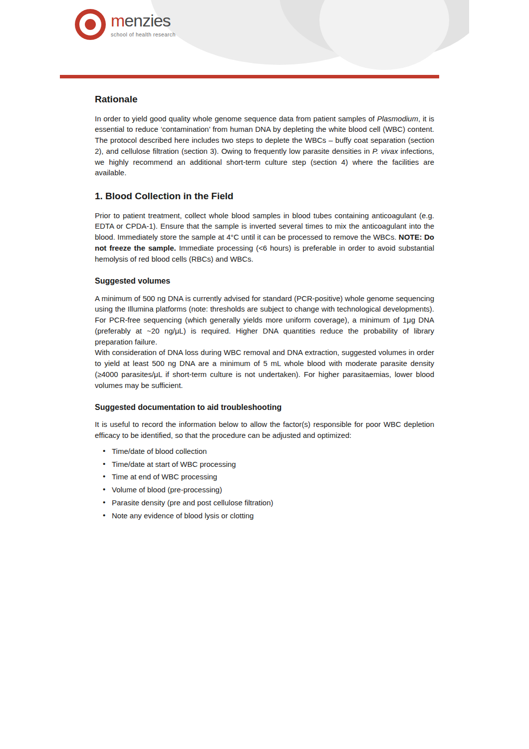menzies
school of health research
Rationale
In order to yield good quality whole genome sequence data from patient samples of Plasmodium, it is essential to reduce ‘contamination’ from human DNA by depleting the white blood cell (WBC) content. The protocol described here includes two steps to deplete the WBCs – buffy coat separation (section 2), and cellulose filtration (section 3). Owing to frequently low parasite densities in P. vivax infections, we highly recommend an additional short-term culture step (section 4) where the facilities are available.
1. Blood Collection in the Field
Prior to patient treatment, collect whole blood samples in blood tubes containing anticoagulant (e.g. EDTA or CPDA-1). Ensure that the sample is inverted several times to mix the anticoagulant into the blood. Immediately store the sample at 4°C until it can be processed to remove the WBCs. NOTE: Do not freeze the sample. Immediate processing (<6 hours) is preferable in order to avoid substantial hemolysis of red blood cells (RBCs) and WBCs.
Suggested volumes
A minimum of 500 ng DNA is currently advised for standard (PCR-positive) whole genome sequencing using the Illumina platforms (note: thresholds are subject to change with technological developments). For PCR-free sequencing (which generally yields more uniform coverage), a minimum of 1μg DNA (preferably at ~20 ng/μL) is required. Higher DNA quantities reduce the probability of library preparation failure.
With consideration of DNA loss during WBC removal and DNA extraction, suggested volumes in order to yield at least 500 ng DNA are a minimum of 5 mL whole blood with moderate parasite density (≥4000 parasites/μL if short-term culture is not undertaken). For higher parasitaemias, lower blood volumes may be sufficient.
Suggested documentation to aid troubleshooting
It is useful to record the information below to allow the factor(s) responsible for poor WBC depletion efficacy to be identified, so that the procedure can be adjusted and optimized:
Time/date of blood collection
Time/date at start of WBC processing
Time at end of WBC processing
Volume of blood (pre-processing)
Parasite density (pre and post cellulose filtration)
Note any evidence of blood lysis or clotting